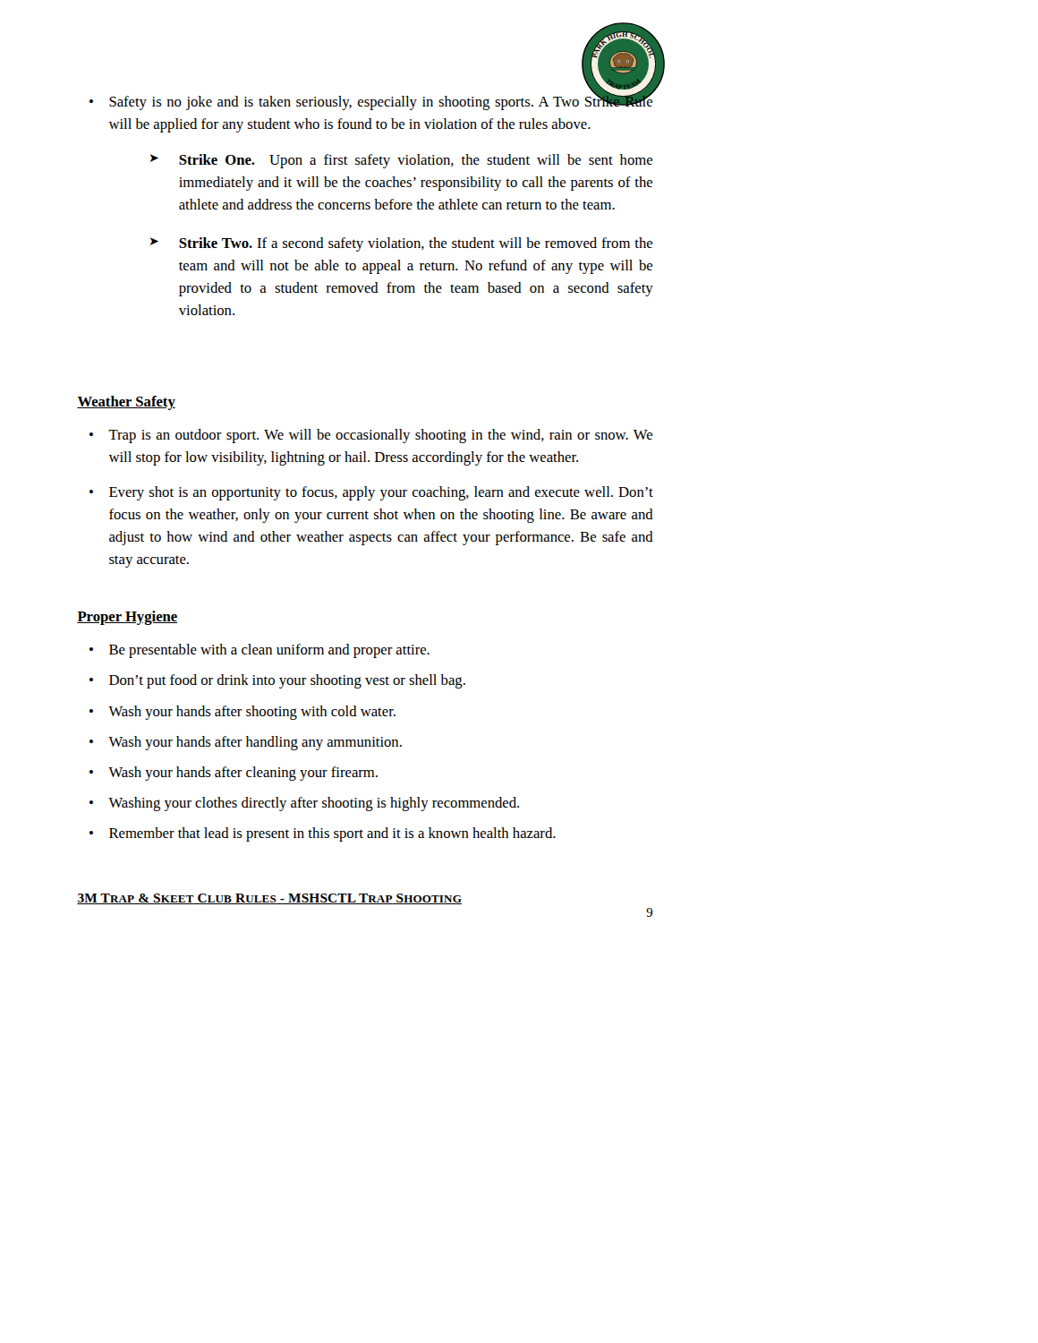Park High School Trap Team Logo PARK HIGH SCHOOL TRAP TEAM
Safety is no joke and is taken seriously, especially in shooting sports. A Two Strike Rule will be applied for any student who is found to be in violation of the rules above.
Strike One. Upon a first safety violation, the student will be sent home immediately and it will be the coaches’ responsibility to call the parents of the athlete and address the concerns before the athlete can return to the team.
Strike Two. If a second safety violation, the student will be removed from the team and will not be able to appeal a return. No refund of any type will be provided to a student removed from the team based on a second safety violation.
Weather Safety
Trap is an outdoor sport. We will be occasionally shooting in the wind, rain or snow. We will stop for low visibility, lightning or hail. Dress accordingly for the weather.
Every shot is an opportunity to focus, apply your coaching, learn and execute well. Don’t focus on the weather, only on your current shot when on the shooting line. Be aware and adjust to how wind and other weather aspects can affect your performance. Be safe and stay accurate.
Proper Hygiene
Be presentable with a clean uniform and proper attire.
Don’t put food or drink into your shooting vest or shell bag.
Wash your hands after shooting with cold water.
Wash your hands after handling any ammunition.
Wash your hands after cleaning your firearm.
Washing your clothes directly after shooting is highly recommended.
Remember that lead is present in this sport and it is a known health hazard.
3M TRAP & SKEET CLUB RULES - MSHSCTL TRAP SHOOTING
9